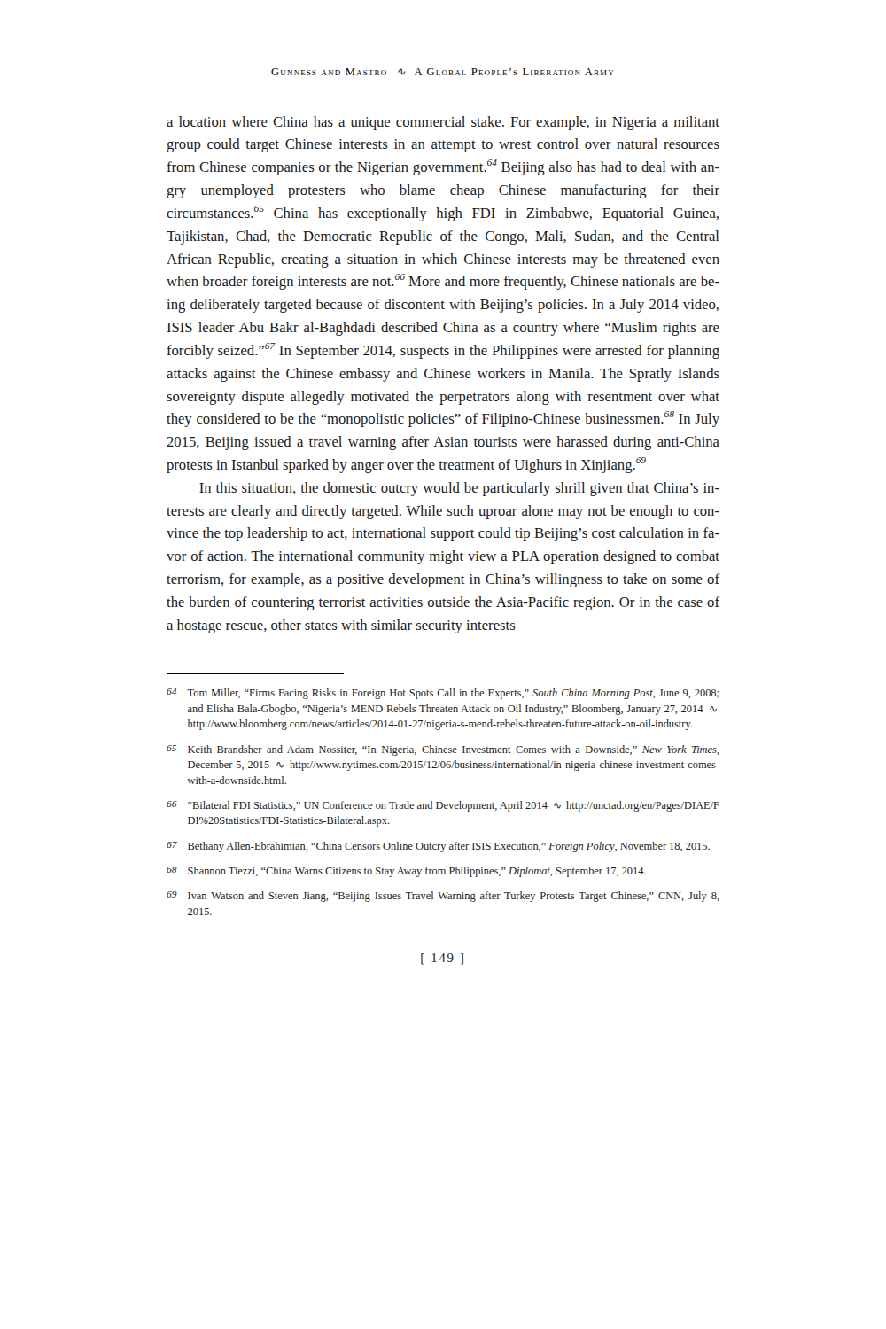Gunness and Mastro ∿ A Global People’s Liberation Army
a location where China has a unique commercial stake. For example, in Nigeria a militant group could target Chinese interests in an attempt to wrest control over natural resources from Chinese companies or the Nigerian government.64 Beijing also has had to deal with angry unemployed protesters who blame cheap Chinese manufacturing for their circumstances.65 China has exceptionally high FDI in Zimbabwe, Equatorial Guinea, Tajikistan, Chad, the Democratic Republic of the Congo, Mali, Sudan, and the Central African Republic, creating a situation in which Chinese interests may be threatened even when broader foreign interests are not.66 More and more frequently, Chinese nationals are being deliberately targeted because of discontent with Beijing’s policies. In a July 2014 video, ISIS leader Abu Bakr al-Baghdadi described China as a country where “Muslim rights are forcibly seized.”67 In September 2014, suspects in the Philippines were arrested for planning attacks against the Chinese embassy and Chinese workers in Manila. The Spratly Islands sovereignty dispute allegedly motivated the perpetrators along with resentment over what they considered to be the “monopolistic policies” of Filipino-Chinese businessmen.68 In July 2015, Beijing issued a travel warning after Asian tourists were harassed during anti-China protests in Istanbul sparked by anger over the treatment of Uighurs in Xinjiang.69
In this situation, the domestic outcry would be particularly shrill given that China’s interests are clearly and directly targeted. While such uproar alone may not be enough to convince the top leadership to act, international support could tip Beijing’s cost calculation in favor of action. The international community might view a PLA operation designed to combat terrorism, for example, as a positive development in China’s willingness to take on some of the burden of countering terrorist activities outside the Asia-Pacific region. Or in the case of a hostage rescue, other states with similar security interests
Tom Miller, “Firms Facing Risks in Foreign Hot Spots Call in the Experts,” South China Morning Post, June 9, 2008; and Elisha Bala-Gbogbo, “Nigeria’s MEND Rebels Threaten Attack on Oil Industry,” Bloomberg, January 27, 2014 ∿ http://www.bloomberg.com/news/articles/2014-01-27/nigeria-s-mend-rebels-threaten-future-attack-on-oil-industry.
Keith Brandsher and Adam Nossiter, “In Nigeria, Chinese Investment Comes with a Downside,” New York Times, December 5, 2015 ∿ http://www.nytimes.com/2015/12/06/business/international/in-nigeria-chinese-investment-comes-with-a-downside.html.
“Bilateral FDI Statistics,” UN Conference on Trade and Development, April 2014 ∿ http://unctad.org/en/Pages/DIAE/FDI%20Statistics/FDI-Statistics-Bilateral.aspx.
Bethany Allen-Ebrahimian, “China Censors Online Outcry after ISIS Execution,” Foreign Policy, November 18, 2015.
Shannon Tiezzi, “China Warns Citizens to Stay Away from Philippines,” Diplomat, September 17, 2014.
Ivan Watson and Steven Jiang, “Beijing Issues Travel Warning after Turkey Protests Target Chinese,” CNN, July 8, 2015.
[ 149 ]